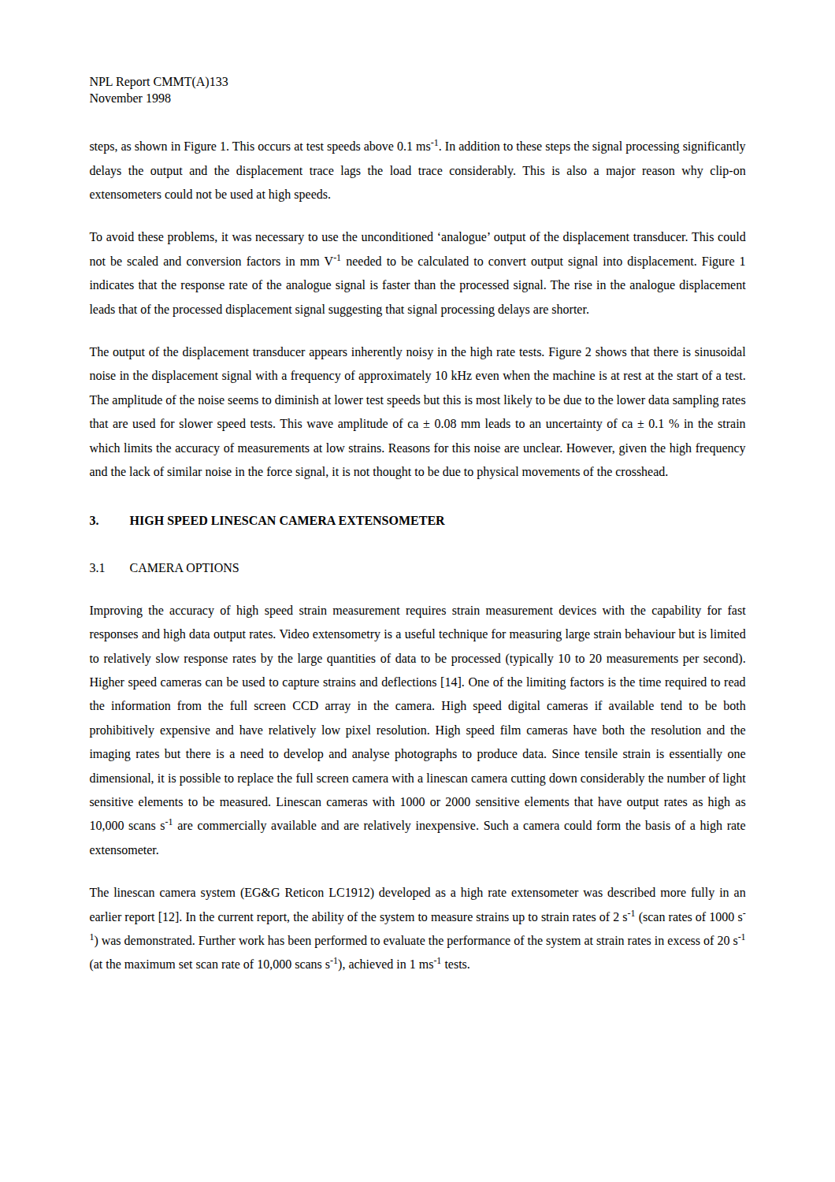NPL Report CMMT(A)133
November 1998
steps, as shown in Figure 1. This occurs at test speeds above 0.1 ms-1. In addition to these steps the signal processing significantly delays the output and the displacement trace lags the load trace considerably. This is also a major reason why clip-on extensometers could not be used at high speeds.
To avoid these problems, it was necessary to use the unconditioned ‘analogue’ output of the displacement transducer. This could not be scaled and conversion factors in mm V-1 needed to be calculated to convert output signal into displacement. Figure 1 indicates that the response rate of the analogue signal is faster than the processed signal. The rise in the analogue displacement leads that of the processed displacement signal suggesting that signal processing delays are shorter.
The output of the displacement transducer appears inherently noisy in the high rate tests. Figure 2 shows that there is sinusoidal noise in the displacement signal with a frequency of approximately 10 kHz even when the machine is at rest at the start of a test. The amplitude of the noise seems to diminish at lower test speeds but this is most likely to be due to the lower data sampling rates that are used for slower speed tests. This wave amplitude of ca ± 0.08 mm leads to an uncertainty of ca ± 0.1 % in the strain which limits the accuracy of measurements at low strains. Reasons for this noise are unclear. However, given the high frequency and the lack of similar noise in the force signal, it is not thought to be due to physical movements of the crosshead.
3. HIGH SPEED LINESCAN CAMERA EXTENSOMETER
3.1 CAMERA OPTIONS
Improving the accuracy of high speed strain measurement requires strain measurement devices with the capability for fast responses and high data output rates. Video extensometry is a useful technique for measuring large strain behaviour but is limited to relatively slow response rates by the large quantities of data to be processed (typically 10 to 20 measurements per second). Higher speed cameras can be used to capture strains and deflections [14]. One of the limiting factors is the time required to read the information from the full screen CCD array in the camera. High speed digital cameras if available tend to be both prohibitively expensive and have relatively low pixel resolution. High speed film cameras have both the resolution and the imaging rates but there is a need to develop and analyse photographs to produce data. Since tensile strain is essentially one dimensional, it is possible to replace the full screen camera with a linescan camera cutting down considerably the number of light sensitive elements to be measured. Linescan cameras with 1000 or 2000 sensitive elements that have output rates as high as 10,000 scans s-1 are commercially available and are relatively inexpensive. Such a camera could form the basis of a high rate extensometer.
The linescan camera system (EG&G Reticon LC1912) developed as a high rate extensometer was described more fully in an earlier report [12]. In the current report, the ability of the system to measure strains up to strain rates of 2 s-1 (scan rates of 1000 s-1) was demonstrated. Further work has been performed to evaluate the performance of the system at strain rates in excess of 20 s-1 (at the maximum set scan rate of 10,000 scans s-1), achieved in 1 ms-1 tests.